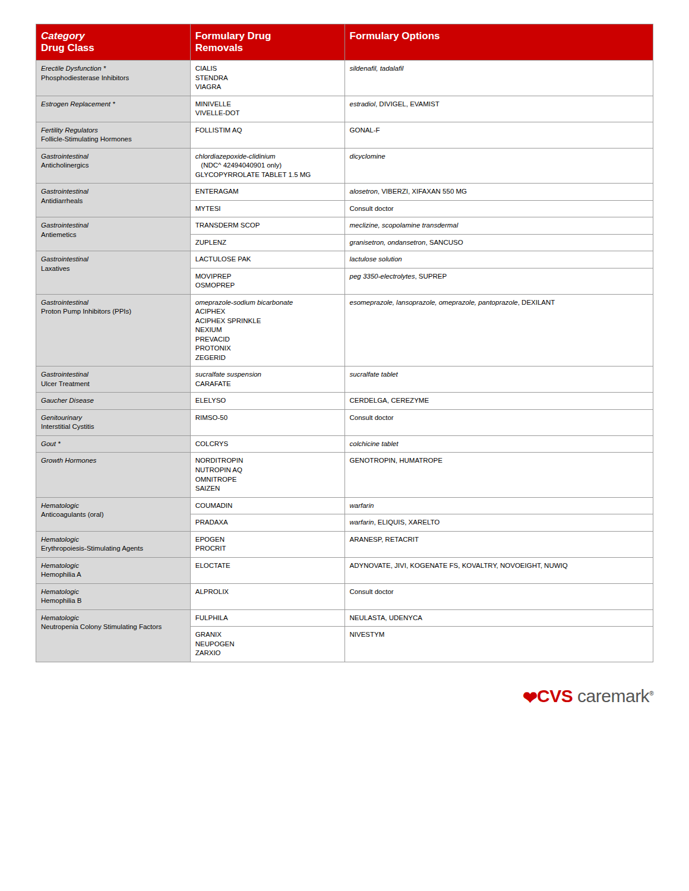| Category Drug Class | Formulary Drug Removals | Formulary Options |
| --- | --- | --- |
| Erectile Dysfunction * Phosphodiesterase Inhibitors | CIALIS STENDRA VIAGRA | sildenafil, tadalafil |
| Estrogen Replacement * | MINIVELLE VIVELLE-DOT | estradiol , DIVIGEL, EVAMIST |
| Fertility Regulators Follicle-Stimulating Hormones | FOLLISTIM AQ | GONAL-F |
| Gastrointestinal Anticholinergics | chlordiazepoxide-clidinium (NDC^ 42494040901 only) GLYCOPYRROLATE TABLET 1.5 MG | dicyclomine |
| Gastrointestinal Antidiarrheals | ENTERAGAM | alosetron , VIBERZI, XIFAXAN 550 MG |
| MYTESI | Consult doctor |
| Gastrointestinal Antiemetics | TRANSDERM SCOP | meclizine, scopolamine transdermal |
| ZUPLENZ | granisetron, ondansetron , SANCUSO |
| Gastrointestinal Laxatives | LACTULOSE PAK | lactulose solution |
| MOVIPREP OSMOPREP | peg 3350-electrolytes , SUPREP |
| Gastrointestinal Proton Pump Inhibitors (PPIs) | omeprazole-sodium bicarbonate ACIPHEX ACIPHEX SPRINKLE NEXIUM PREVACID PROTONIX ZEGERID | esomeprazole, lansoprazole, omeprazole, pantoprazole , DEXILANT |
| Gastrointestinal Ulcer Treatment | sucralfate suspension CARAFATE | sucralfate tablet |
| Gaucher Disease | ELELYSO | CERDELGA, CEREZYME |
| Genitourinary Interstitial Cystitis | RIMSO-50 | Consult doctor |
| Gout * | COLCRYS | colchicine tablet |
| Growth Hormones | NORDITROPIN NUTROPIN AQ OMNITROPE SAIZEN | GENOTROPIN, HUMATROPE |
| Hematologic Anticoagulants (oral) | COUMADIN | warfarin |
| PRADAXA | warfarin , ELIQUIS, XARELTO |
| Hematologic Erythropoiesis-Stimulating Agents | EPOGEN PROCRIT | ARANESP, RETACRIT |
| Hematologic Hemophilia A | ELOCTATE | ADYNOVATE, JIVI, KOGENATE FS, KOVALTRY, NOVOEIGHT, NUWIQ |
| Hematologic Hemophilia B | ALPROLIX | Consult doctor |
| Hematologic Neutropenia Colony Stimulating Factors | FULPHILA | NEULASTA, UDENYCA |
| GRANIX NEUPOGEN ZARXIO | NIVESTYM |
❤CVS caremark®